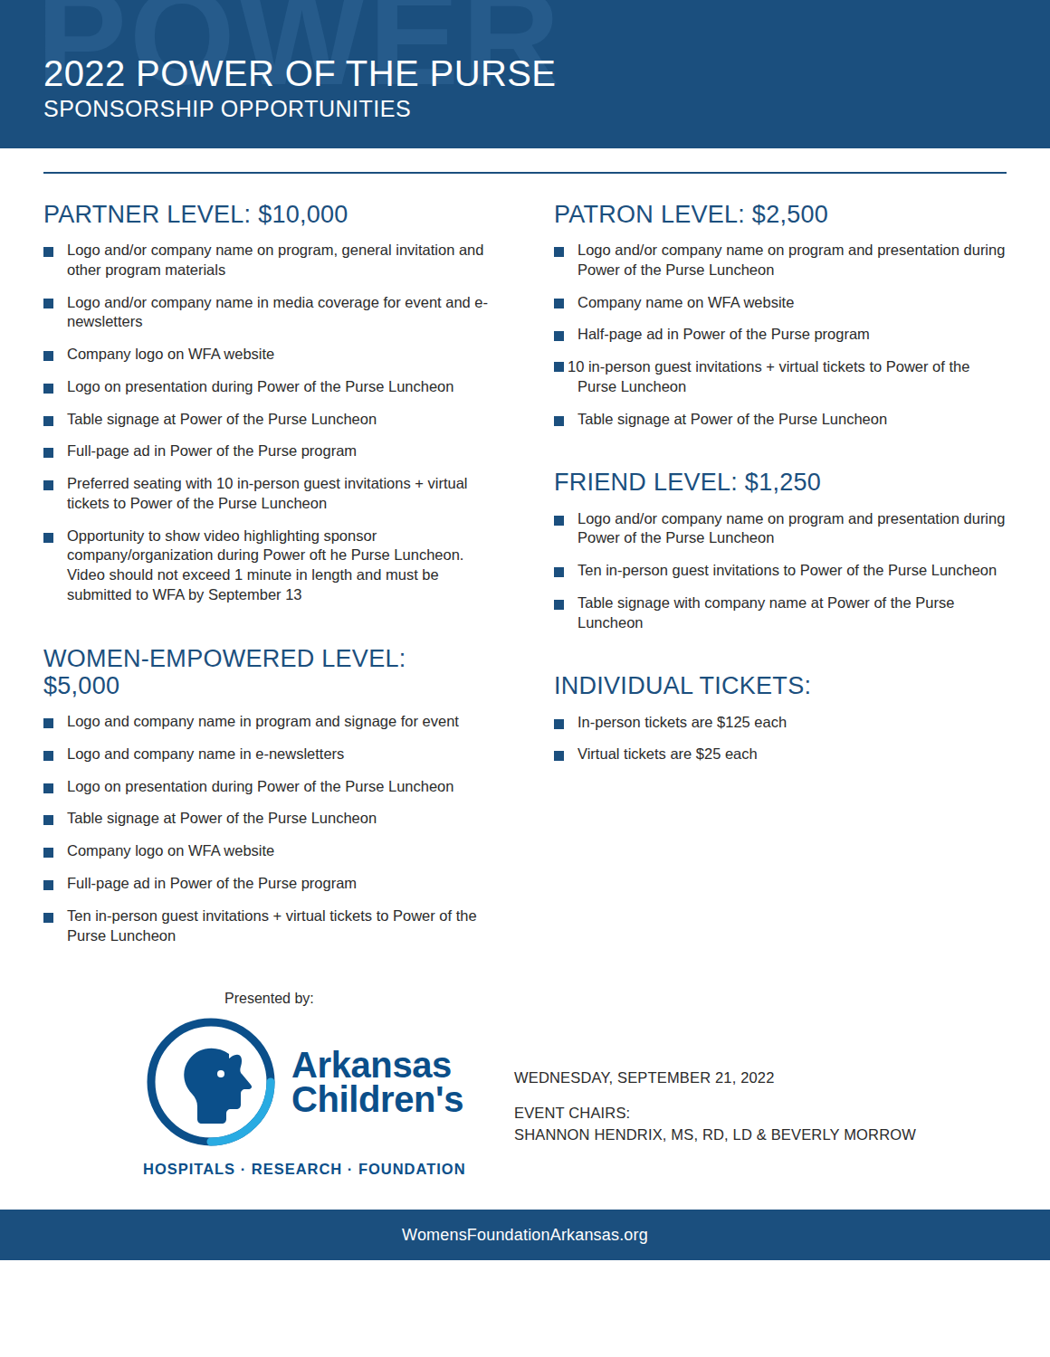POWER
2022 POWER OF THE PURSE
SPONSORSHIP OPPORTUNITIES
PARTNER LEVEL: $10,000
Logo and/or company name on program, general invitation and other program materials
Logo and/or company name in media coverage for event and e-newsletters
Company logo on WFA website
Logo on presentation during Power of the Purse Luncheon
Table signage at Power of the Purse Luncheon
Full-page ad in Power of the Purse program
Preferred seating with 10 in-person guest invitations + virtual tickets to Power of the Purse Luncheon
Opportunity to show video highlighting sponsor company/organization during Power oft he Purse Luncheon. Video should not exceed 1 minute in length and must be submitted to WFA by September 13
WOMEN-EMPOWERED LEVEL:
$5,000
Logo and company name in program and signage for event
Logo and company name in e-newsletters
Logo on presentation during Power of the Purse Luncheon
Table signage at Power of the Purse Luncheon
Company logo on WFA website
Full-page ad in Power of the Purse program
Ten in-person guest invitations + virtual tickets to Power of the Purse Luncheon
PATRON LEVEL: $2,500
Logo and/or company name on program and presentation during Power of the Purse Luncheon
Company name on WFA website
Half-page ad in Power of the Purse program
10 in-person guest invitations + virtual tickets to Power of the Purse Luncheon
Table signage at Power of the Purse Luncheon
FRIEND LEVEL: $1,250
Logo and/or company name on program and presentation during Power of the Purse Luncheon
Ten in-person guest invitations to Power of the Purse Luncheon
Table signage with company name at Power of the Purse Luncheon
INDIVIDUAL TICKETS:
In-person tickets are $125 each
Virtual tickets are $25 each
Presented by:
Arkansas Children's
HOSPITALS · RESEARCH · FOUNDATION
WEDNESDAY, SEPTEMBER 21, 2022
EVENT CHAIRS:
SHANNON HENDRIX, MS, RD, LD & BEVERLY MORROW
WomensFoundationArkansas.org